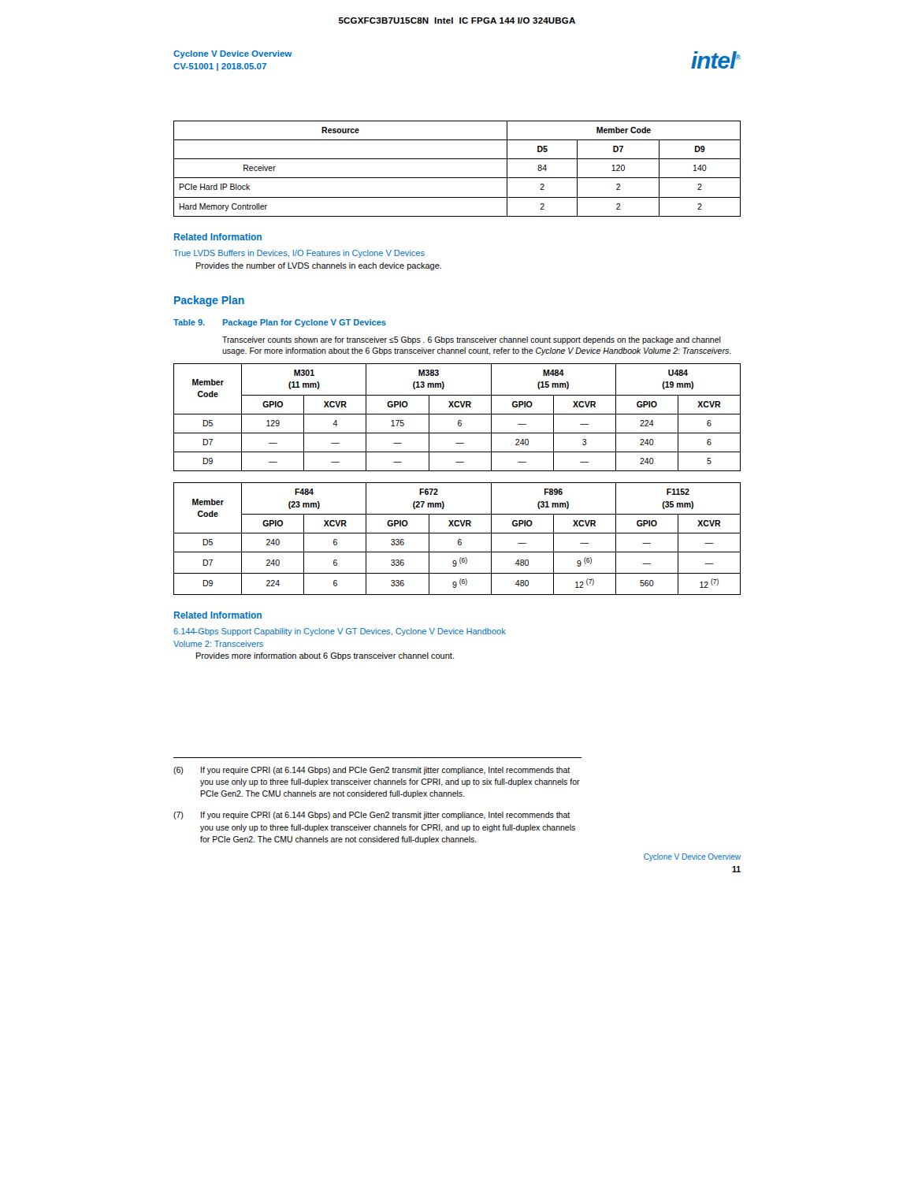5CGXFC3B7U15C8N Intel IC FPGA 144 I/O 324UBGA
Cyclone V Device Overview
CV-51001 | 2018.05.07
intel®
| Resource | Member Code |
| --- | --- |
| | D5 | D7 | D9 |
| | Receiver | 84 | 120 | 140 |
| PCIe Hard IP Block | 2 | 2 | 2 |
| Hard Memory Controller | 2 | 2 | 2 |
Related Information
True LVDS Buffers in Devices, I/O Features in Cyclone V Devices
Provides the number of LVDS channels in each device package.
Package Plan
Table 9. Package Plan for Cyclone V GT Devices
Transceiver counts shown are for transceiver ≤5 Gbps . 6 Gbps transceiver channel count support depends on the package and channel usage. For more information about the 6 Gbps transceiver channel count, refer to the Cyclone V Device Handbook Volume 2: Transceivers.
| Member Code | M301 (11 mm) | M383 (13 mm) | M484 (15 mm) | U484 (19 mm) |
| --- | --- | --- | --- | --- |
| GPIO | XCVR | GPIO | XCVR | GPIO | XCVR | GPIO | XCVR |
| D5 | 129 | 4 | 175 | 6 | — | — | 224 | 6 |
| D7 | — | — | — | — | 240 | 3 | 240 | 6 |
| D9 | — | — | — | — | — | — | 240 | 5 |
| Member Code | F484 (23 mm) | F672 (27 mm) | F896 (31 mm) | F1152 (35 mm) |
| --- | --- | --- | --- | --- |
| GPIO | XCVR | GPIO | XCVR | GPIO | XCVR | GPIO | XCVR |
| D5 | 240 | 6 | 336 | 6 | — | — | — | — |
| D7 | 240 | 6 | 336 | 9 (6) | 480 | 9 (6) | — | — |
| D9 | 224 | 6 | 336 | 9 (6) | 480 | 12 (7) | 560 | 12 (7) |
Related Information
6.144-Gbps Support Capability in Cyclone V GT Devices, Cyclone V Device Handbook
Volume 2: Transceivers
Provides more information about 6 Gbps transceiver channel count.
(6)
If you require CPRI (at 6.144 Gbps) and PCIe Gen2 transmit jitter compliance, Intel recommends that you use only up to three full-duplex transceiver channels for CPRI, and up to six full-duplex channels for PCIe Gen2. The CMU channels are not considered full-duplex channels.
(7)
If you require CPRI (at 6.144 Gbps) and PCIe Gen2 transmit jitter compliance, Intel recommends that you use only up to three full-duplex transceiver channels for CPRI, and up to eight full-duplex channels for PCIe Gen2. The CMU channels are not considered full-duplex channels.
Cyclone V Device Overview
11